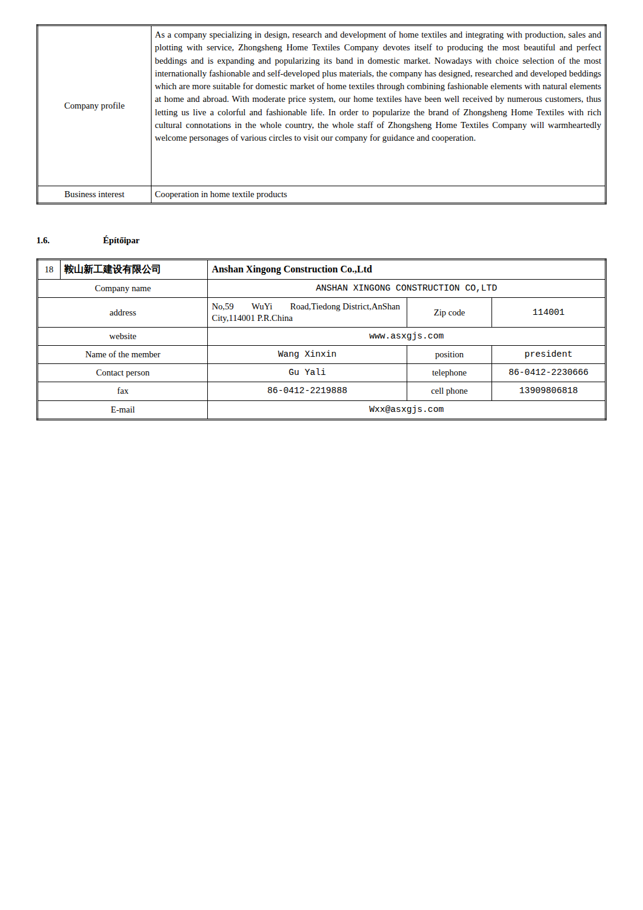| Company profile | As a company specializing in design, research and development of home textiles and integrating with production, sales and plotting with service, Zhongsheng Home Textiles Company devotes itself to producing the most beautiful and perfect beddings and is expanding and popularizing its band in domestic market. Nowadays with choice selection of the most internationally fashionable and self-developed plus materials, the company has designed, researched and developed beddings which are more suitable for domestic market of home textiles through combining fashionable elements with natural elements at home and abroad. With moderate price system, our home textiles have been well received by numerous customers, thus letting us live a colorful and fashionable life. In order to popularize the brand of Zhongsheng Home Textiles with rich cultural connotations in the whole country, the whole staff of Zhongsheng Home Textiles Company will warmheartedly welcome personages of various circles to visit our company for guidance and cooperation. |
| Business interest | Cooperation in home textile products |
1.6. Építőipar
| 18 | 鞍山新工建设有限公司 | Anshan Xingong Construction Co.,Ltd |
| Company name | ANSHAN XINGONG CONSTRUCTION CO,LTD |
| address | No,59 WuYi Road,Tiedong District,AnShan City,114001 P.R.China | Zip code | 114001 |
| website | www.asxgjs.com |
| Name of the member | Wang Xinxin | position | president |
| Contact person | Gu Yali | telephone | 86-0412-2230666 |
| fax | 86-0412-2219888 | cell phone | 13909806818 |
| E-mail | Wxx@asxgjs.com |